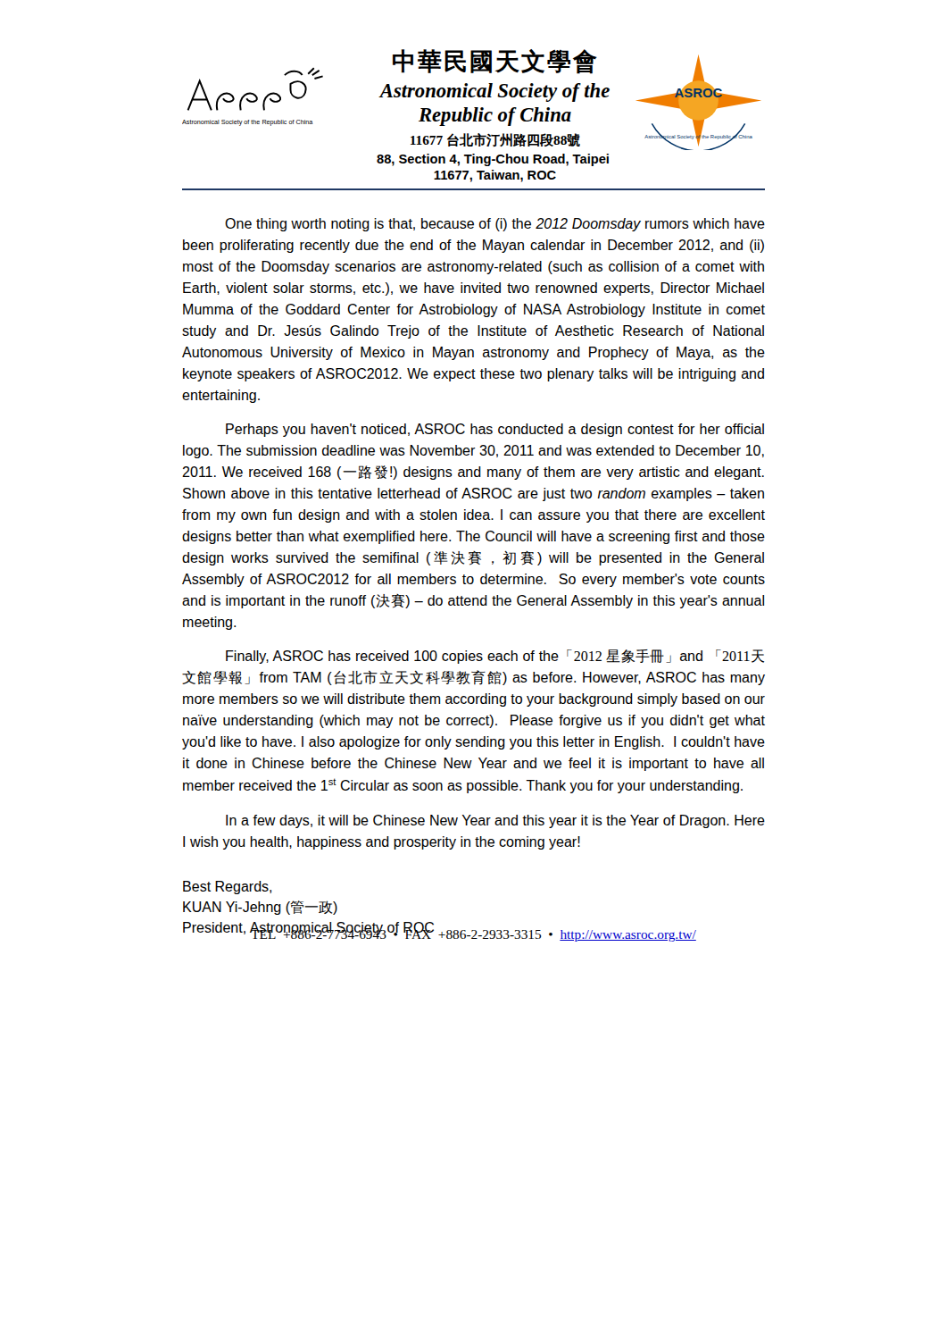中華民國天文學會
Astronomical Society of the
Republic of China
11677 台北市汀州路四段88號
88, Section 4, Ting-Chou Road, Taipei 11677, Taiwan, ROC
One thing worth noting is that, because of (i) the 2012 Doomsday rumors which have been proliferating recently due the end of the Mayan calendar in December 2012, and (ii) most of the Doomsday scenarios are astronomy-related (such as collision of a comet with Earth, violent solar storms, etc.), we have invited two renowned experts, Director Michael Mumma of the Goddard Center for Astrobiology of NASA Astrobiology Institute in comet study and Dr. Jesús Galindo Trejo of the Institute of Aesthetic Research of National Autonomous University of Mexico in Mayan astronomy and Prophecy of Maya, as the keynote speakers of ASROC2012. We expect these two plenary talks will be intriguing and entertaining.
Perhaps you haven't noticed, ASROC has conducted a design contest for her official logo. The submission deadline was November 30, 2011 and was extended to December 10, 2011. We received 168 (一路發!) designs and many of them are very artistic and elegant. Shown above in this tentative letterhead of ASROC are just two random examples – taken from my own fun design and with a stolen idea. I can assure you that there are excellent designs better than what exemplified here. The Council will have a screening first and those design works survived the semifinal (準決賽，初賽) will be presented in the General Assembly of ASROC2012 for all members to determine. So every member's vote counts and is important in the runoff (決賽) – do attend the General Assembly in this year's annual meeting.
Finally, ASROC has received 100 copies each of the「2012 星象手冊」and 「2011天文館學報」from TAM (台北市立天文科學教育館) as before. However, ASROC has many more members so we will distribute them according to your background simply based on our naïve understanding (which may not be correct). Please forgive us if you didn't get what you'd like to have. I also apologize for only sending you this letter in English. I couldn't have it done in Chinese before the Chinese New Year and we feel it is important to have all member received the 1st Circular as soon as possible. Thank you for your understanding.
In a few days, it will be Chinese New Year and this year it is the Year of Dragon. Here I wish you health, happiness and prosperity in the coming year!
Best Regards,
KUAN Yi-Jehng (管一政)
President, Astronomical Society of ROC
TEL +886-2-7734-6943 • FAX +886-2-2933-3315 • http://www.asroc.org.tw/